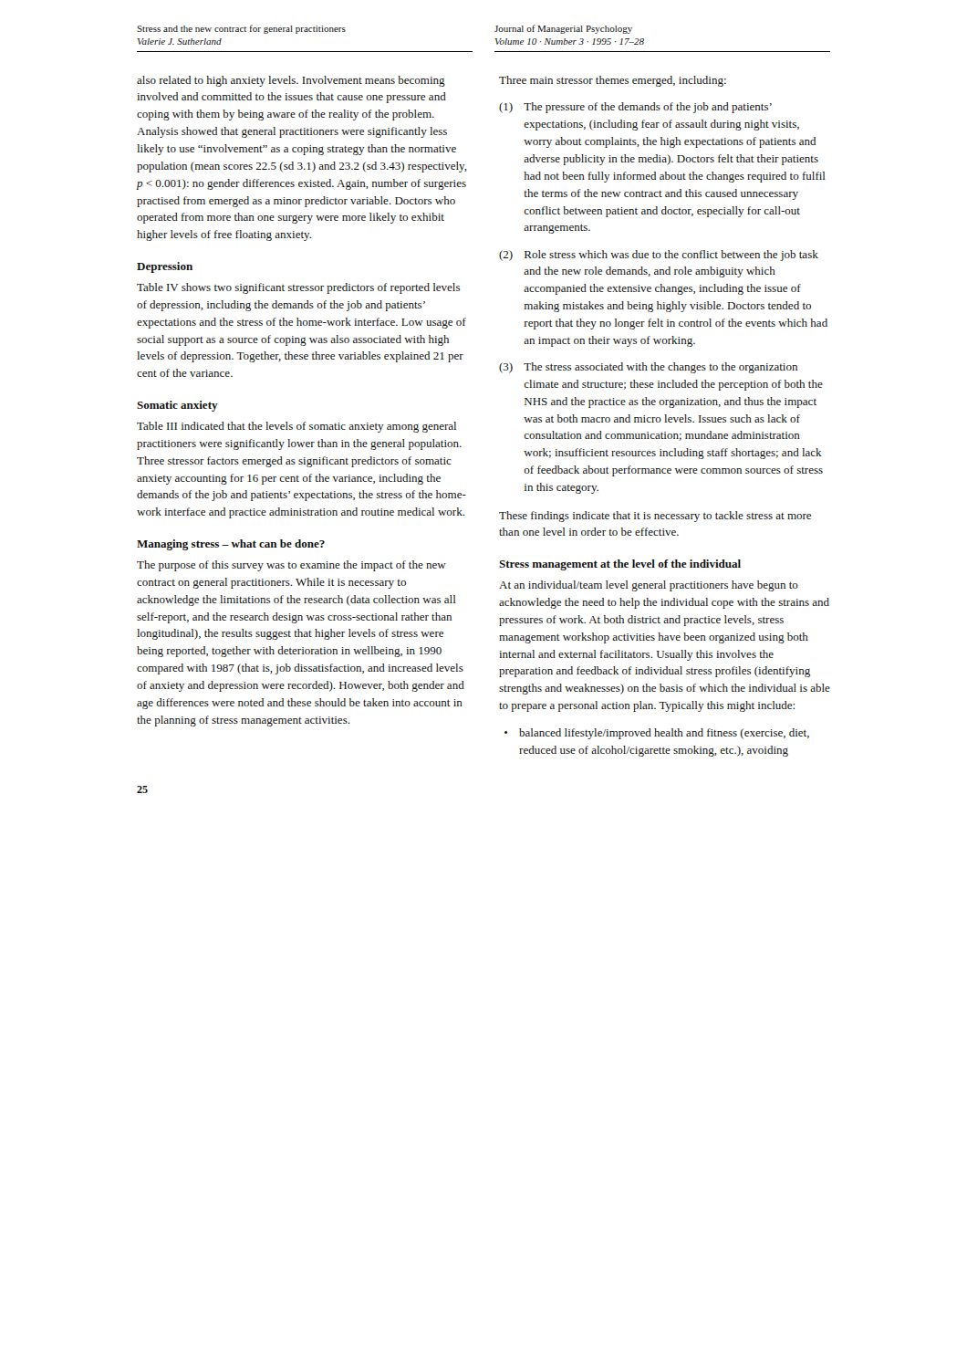Stress and the new contract for general practitioners Valerie J. Sutherland
Journal of Managerial Psychology Volume 10 · Number 3 · 1995 · 17–28
also related to high anxiety levels. Involvement means becoming involved and committed to the issues that cause one pressure and coping with them by being aware of the reality of the problem. Analysis showed that general practitioners were significantly less likely to use “involvement” as a coping strategy than the normative population (mean scores 22.5 (sd 3.1) and 23.2 (sd 3.43) respectively, p < 0.001): no gender differences existed. Again, number of surgeries practised from emerged as a minor predictor variable. Doctors who operated from more than one surgery were more likely to exhibit higher levels of free floating anxiety.
Depression
Table IV shows two significant stressor predictors of reported levels of depression, including the demands of the job and patients’ expectations and the stress of the home-work interface. Low usage of social support as a source of coping was also associated with high levels of depression. Together, these three variables explained 21 per cent of the variance.
Somatic anxiety
Table III indicated that the levels of somatic anxiety among general practitioners were significantly lower than in the general population. Three stressor factors emerged as significant predictors of somatic anxiety accounting for 16 per cent of the variance, including the demands of the job and patients’ expectations, the stress of the home-work interface and practice administration and routine medical work.
Managing stress – what can be done?
The purpose of this survey was to examine the impact of the new contract on general practitioners. While it is necessary to acknowledge the limitations of the research (data collection was all self-report, and the research design was cross-sectional rather than longitudinal), the results suggest that higher levels of stress were being reported, together with deterioration in wellbeing, in 1990 compared with 1987 (that is, job dissatisfaction, and increased levels of anxiety and depression were recorded). However, both gender and age differences were noted and these should be taken into account in the planning of stress management activities.
Three main stressor themes emerged, including:
(1) The pressure of the demands of the job and patients’ expectations, (including fear of assault during night visits, worry about complaints, the high expectations of patients and adverse publicity in the media). Doctors felt that their patients had not been fully informed about the changes required to fulfil the terms of the new contract and this caused unnecessary conflict between patient and doctor, especially for call-out arrangements.
(2) Role stress which was due to the conflict between the job task and the new role demands, and role ambiguity which accompanied the extensive changes, including the issue of making mistakes and being highly visible. Doctors tended to report that they no longer felt in control of the events which had an impact on their ways of working.
(3) The stress associated with the changes to the organization climate and structure; these included the perception of both the NHS and the practice as the organization, and thus the impact was at both macro and micro levels. Issues such as lack of consultation and communication; mundane administration work; insufficient resources including staff shortages; and lack of feedback about performance were common sources of stress in this category.
These findings indicate that it is necessary to tackle stress at more than one level in order to be effective.
Stress management at the level of the individual
At an individual/team level general practitioners have begun to acknowledge the need to help the individual cope with the strains and pressures of work. At both district and practice levels, stress management workshop activities have been organized using both internal and external facilitators. Usually this involves the preparation and feedback of individual stress profiles (identifying strengths and weaknesses) on the basis of which the individual is able to prepare a personal action plan. Typically this might include:
balanced lifestyle/improved health and fitness (exercise, diet, reduced use of alcohol/cigarette smoking, etc.), avoiding
25